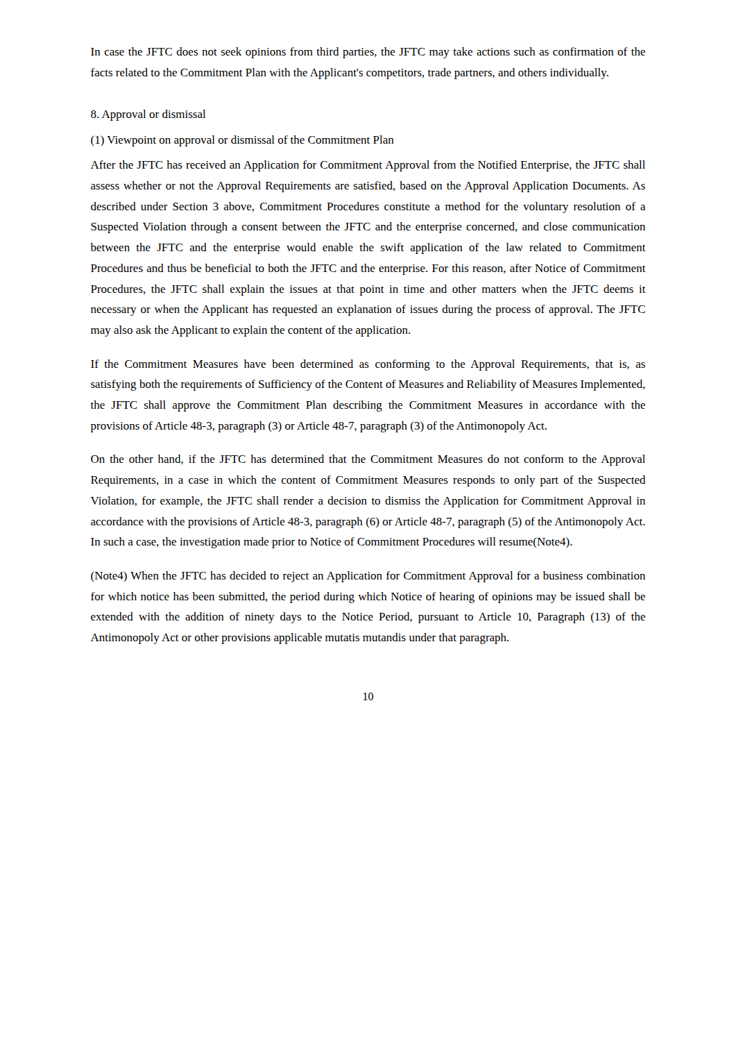In case the JFTC does not seek opinions from third parties, the JFTC may take actions such as confirmation of the facts related to the Commitment Plan with the Applicant's competitors, trade partners, and others individually.
8. Approval or dismissal
(1) Viewpoint on approval or dismissal of the Commitment Plan
After the JFTC has received an Application for Commitment Approval from the Notified Enterprise, the JFTC shall assess whether or not the Approval Requirements are satisfied, based on the Approval Application Documents. As described under Section 3 above, Commitment Procedures constitute a method for the voluntary resolution of a Suspected Violation through a consent between the JFTC and the enterprise concerned, and close communication between the JFTC and the enterprise would enable the swift application of the law related to Commitment Procedures and thus be beneficial to both the JFTC and the enterprise. For this reason, after Notice of Commitment Procedures, the JFTC shall explain the issues at that point in time and other matters when the JFTC deems it necessary or when the Applicant has requested an explanation of issues during the process of approval. The JFTC may also ask the Applicant to explain the content of the application.
If the Commitment Measures have been determined as conforming to the Approval Requirements, that is, as satisfying both the requirements of Sufficiency of the Content of Measures and Reliability of Measures Implemented, the JFTC shall approve the Commitment Plan describing the Commitment Measures in accordance with the provisions of Article 48-3, paragraph (3) or Article 48-7, paragraph (3) of the Antimonopoly Act.
On the other hand, if the JFTC has determined that the Commitment Measures do not conform to the Approval Requirements, in a case in which the content of Commitment Measures responds to only part of the Suspected Violation, for example, the JFTC shall render a decision to dismiss the Application for Commitment Approval in accordance with the provisions of Article 48-3, paragraph (6) or Article 48-7, paragraph (5) of the Antimonopoly Act. In such a case, the investigation made prior to Notice of Commitment Procedures will resume(Note4).
(Note4) When the JFTC has decided to reject an Application for Commitment Approval for a business combination for which notice has been submitted, the period during which Notice of hearing of opinions may be issued shall be extended with the addition of ninety days to the Notice Period, pursuant to Article 10, Paragraph (13) of the Antimonopoly Act or other provisions applicable mutatis mutandis under that paragraph.
10